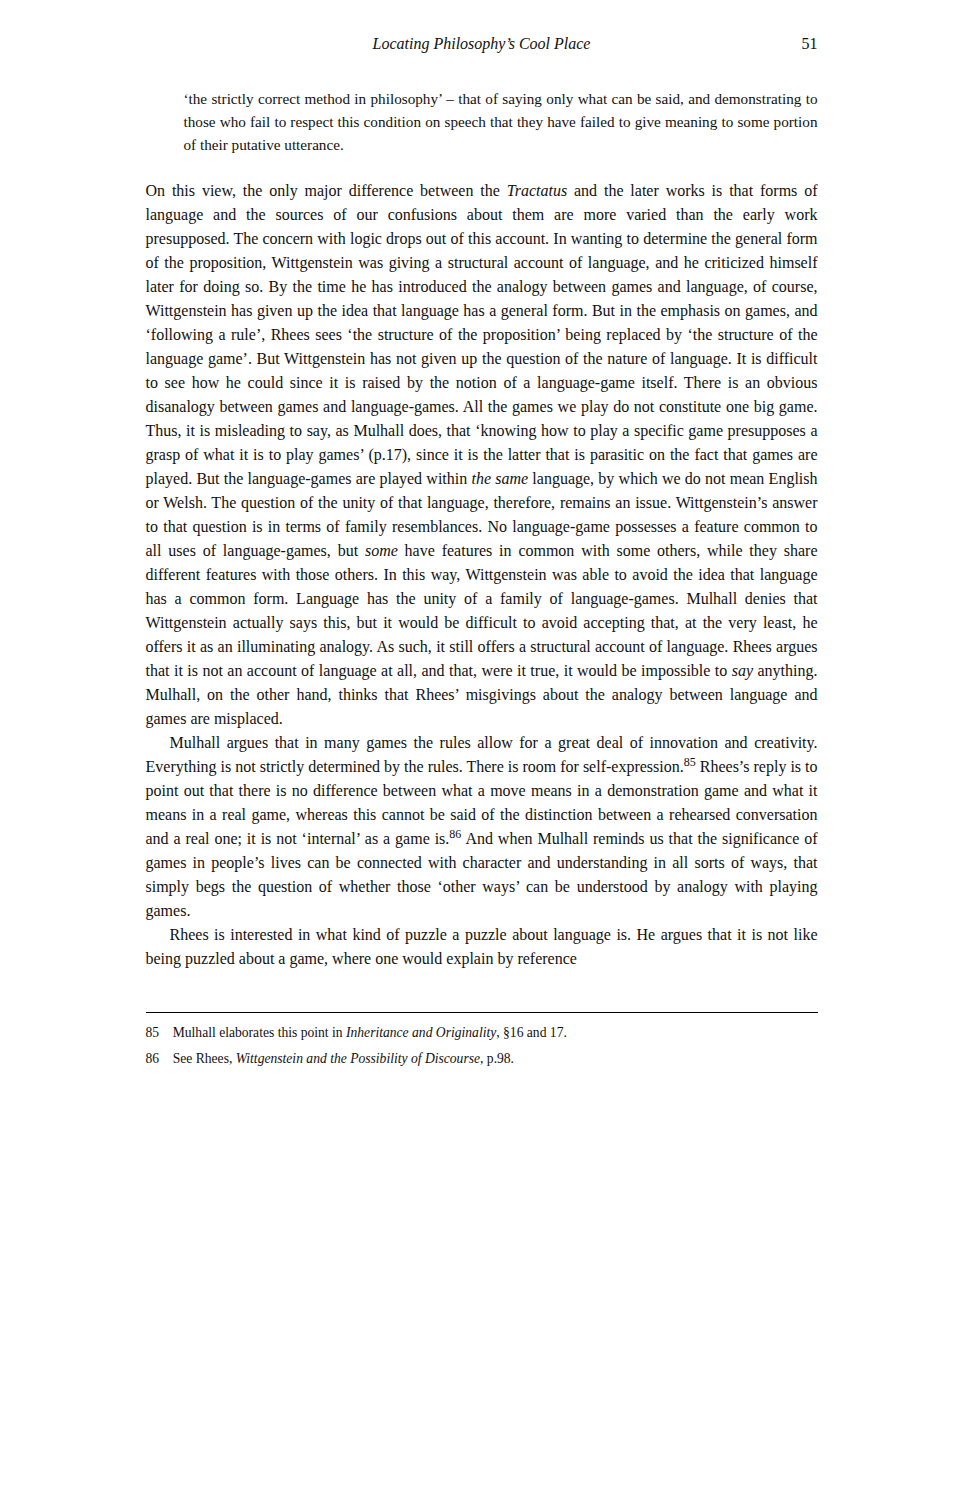Locating Philosophy’s Cool Place 51
‘the strictly correct method in philosophy’ – that of saying only what can be said, and demonstrating to those who fail to respect this condition on speech that they have failed to give meaning to some portion of their putative utterance.
On this view, the only major difference between the Tractatus and the later works is that forms of language and the sources of our confusions about them are more varied than the early work presupposed. The concern with logic drops out of this account. In wanting to determine the general form of the proposition, Wittgenstein was giving a structural account of language, and he criticized himself later for doing so. By the time he has introduced the analogy between games and language, of course, Wittgenstein has given up the idea that language has a general form. But in the emphasis on games, and ‘following a rule’, Rhees sees ‘the structure of the proposition’ being replaced by ‘the structure of the language game’. But Wittgenstein has not given up the question of the nature of language. It is difficult to see how he could since it is raised by the notion of a language-game itself. There is an obvious disanalogy between games and language-games. All the games we play do not constitute one big game. Thus, it is misleading to say, as Mulhall does, that ‘knowing how to play a specific game presupposes a grasp of what it is to play games’ (p.17), since it is the latter that is parasitic on the fact that games are played. But the language-games are played within the same language, by which we do not mean English or Welsh. The question of the unity of that language, therefore, remains an issue. Wittgenstein’s answer to that question is in terms of family resemblances. No language-game possesses a feature common to all uses of language-games, but some have features in common with some others, while they share different features with those others. In this way, Wittgenstein was able to avoid the idea that language has a common form. Language has the unity of a family of language-games. Mulhall denies that Wittgenstein actually says this, but it would be difficult to avoid accepting that, at the very least, he offers it as an illuminating analogy. As such, it still offers a structural account of language. Rhees argues that it is not an account of language at all, and that, were it true, it would be impossible to say anything. Mulhall, on the other hand, thinks that Rhees’ misgivings about the analogy between language and games are misplaced.
Mulhall argues that in many games the rules allow for a great deal of innovation and creativity. Everything is not strictly determined by the rules. There is room for self-expression.85 Rhees’s reply is to point out that there is no difference between what a move means in a demonstration game and what it means in a real game, whereas this cannot be said of the distinction between a rehearsed conversation and a real one; it is not ‘internal’ as a game is.86 And when Mulhall reminds us that the significance of games in people’s lives can be connected with character and understanding in all sorts of ways, that simply begs the question of whether those ‘other ways’ can be understood by analogy with playing games.
Rhees is interested in what kind of puzzle a puzzle about language is. He argues that it is not like being puzzled about a game, where one would explain by reference
85 Mulhall elaborates this point in Inheritance and Originality, §16 and 17.
86 See Rhees, Wittgenstein and the Possibility of Discourse, p.98.